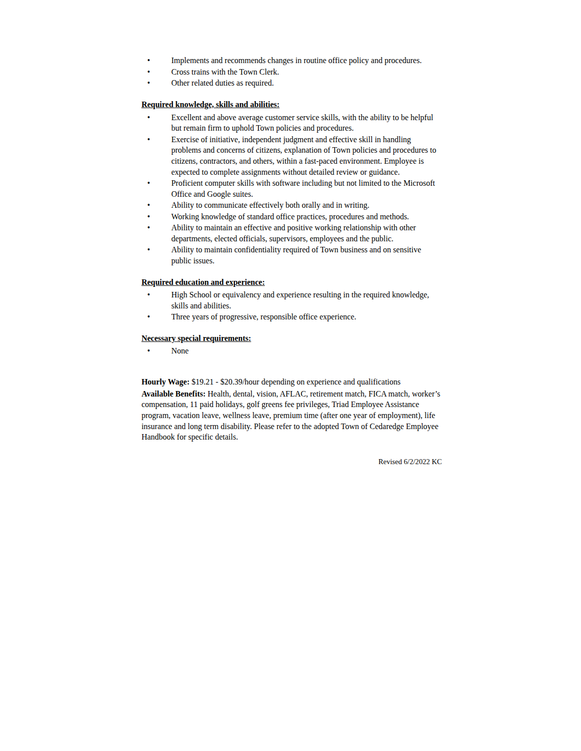Implements and recommends changes in routine office policy and procedures.
Cross trains with the Town Clerk.
Other related duties as required.
Required knowledge, skills and abilities:
Excellent and above average customer service skills, with the ability to be helpful but remain firm to uphold Town policies and procedures.
Exercise of initiative, independent judgment and effective skill in handling problems and concerns of citizens, explanation of Town policies and procedures to citizens, contractors, and others, within a fast-paced environment. Employee is expected to complete assignments without detailed review or guidance.
Proficient computer skills with software including but not limited to the Microsoft Office and Google suites.
Ability to communicate effectively both orally and in writing.
Working knowledge of standard office practices, procedures and methods.
Ability to maintain an effective and positive working relationship with other departments, elected officials, supervisors, employees and the public.
Ability to maintain confidentiality required of Town business and on sensitive public issues.
Required education and experience:
High School or equivalency and experience resulting in the required knowledge, skills and abilities.
Three years of progressive, responsible office experience.
Necessary special requirements:
None
Hourly Wage: $19.21 - $20.39/hour depending on experience and qualifications
Available Benefits: Health, dental, vision, AFLAC, retirement match, FICA match, worker’s compensation, 11 paid holidays, golf greens fee privileges, Triad Employee Assistance program, vacation leave, wellness leave, premium time (after one year of employment), life insurance and long term disability. Please refer to the adopted Town of Cedaredge Employee Handbook for specific details.
Revised 6/2/2022 KC